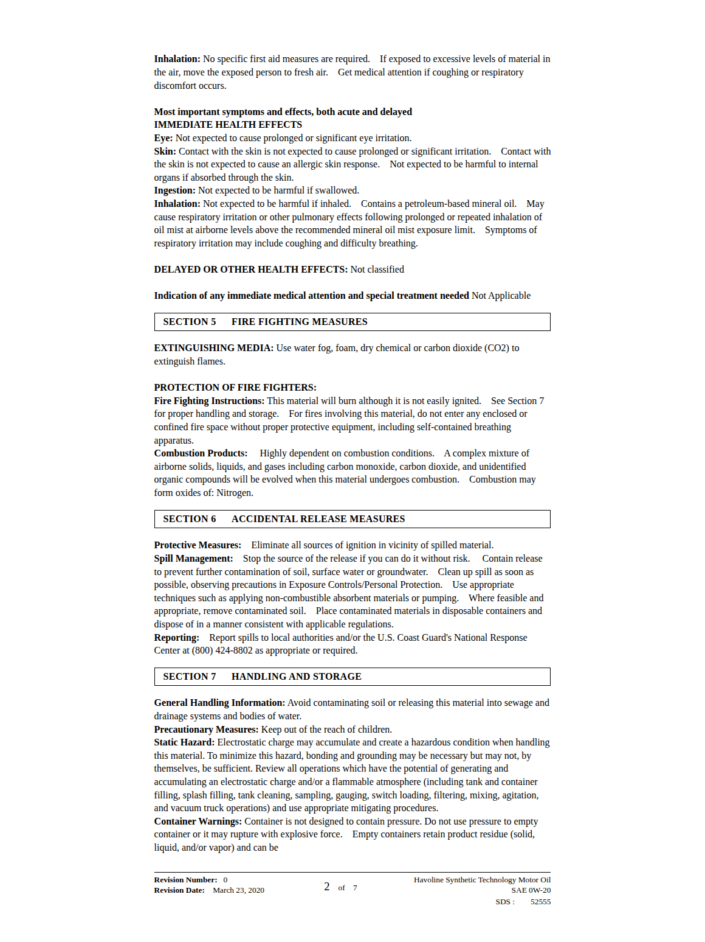Inhalation: No specific first aid measures are required. If exposed to excessive levels of material in the air, move the exposed person to fresh air. Get medical attention if coughing or respiratory discomfort occurs.
Most important symptoms and effects, both acute and delayed
IMMEDIATE HEALTH EFFECTS
Eye: Not expected to cause prolonged or significant eye irritation.
Skin: Contact with the skin is not expected to cause prolonged or significant irritation. Contact with the skin is not expected to cause an allergic skin response. Not expected to be harmful to internal organs if absorbed through the skin.
Ingestion: Not expected to be harmful if swallowed.
Inhalation: Not expected to be harmful if inhaled. Contains a petroleum-based mineral oil. May cause respiratory irritation or other pulmonary effects following prolonged or repeated inhalation of oil mist at airborne levels above the recommended mineral oil mist exposure limit. Symptoms of respiratory irritation may include coughing and difficulty breathing.
DELAYED OR OTHER HEALTH EFFECTS: Not classified
Indication of any immediate medical attention and special treatment needed Not Applicable
SECTION 5 FIRE FIGHTING MEASURES
EXTINGUISHING MEDIA: Use water fog, foam, dry chemical or carbon dioxide (CO2) to extinguish flames.
PROTECTION OF FIRE FIGHTERS:
Fire Fighting Instructions: This material will burn although it is not easily ignited. See Section 7 for proper handling and storage. For fires involving this material, do not enter any enclosed or confined fire space without proper protective equipment, including self-contained breathing apparatus.
Combustion Products: Highly dependent on combustion conditions. A complex mixture of airborne solids, liquids, and gases including carbon monoxide, carbon dioxide, and unidentified organic compounds will be evolved when this material undergoes combustion. Combustion may form oxides of: Nitrogen.
SECTION 6 ACCIDENTAL RELEASE MEASURES
Protective Measures: Eliminate all sources of ignition in vicinity of spilled material.
Spill Management: Stop the source of the release if you can do it without risk. Contain release to prevent further contamination of soil, surface water or groundwater. Clean up spill as soon as possible, observing precautions in Exposure Controls/Personal Protection. Use appropriate techniques such as applying non-combustible absorbent materials or pumping. Where feasible and appropriate, remove contaminated soil. Place contaminated materials in disposable containers and dispose of in a manner consistent with applicable regulations.
Reporting: Report spills to local authorities and/or the U.S. Coast Guard's National Response Center at (800) 424-8802 as appropriate or required.
SECTION 7 HANDLING AND STORAGE
General Handling Information: Avoid contaminating soil or releasing this material into sewage and drainage systems and bodies of water.
Precautionary Measures: Keep out of the reach of children.
Static Hazard: Electrostatic charge may accumulate and create a hazardous condition when handling this material. To minimize this hazard, bonding and grounding may be necessary but may not, by themselves, be sufficient. Review all operations which have the potential of generating and accumulating an electrostatic charge and/or a flammable atmosphere (including tank and container filling, splash filling, tank cleaning, sampling, gauging, switch loading, filtering, mixing, agitation, and vacuum truck operations) and use appropriate mitigating procedures.
Container Warnings: Container is not designed to contain pressure. Do not use pressure to empty container or it may rupture with explosive force. Empty containers retain product residue (solid, liquid, and/or vapor) and can be
Revision Number: 0
Revision Date: March 23, 2020
2 of 7
Havoline Synthetic Technology Motor Oil
SAE 0W-20
SDS : 52555